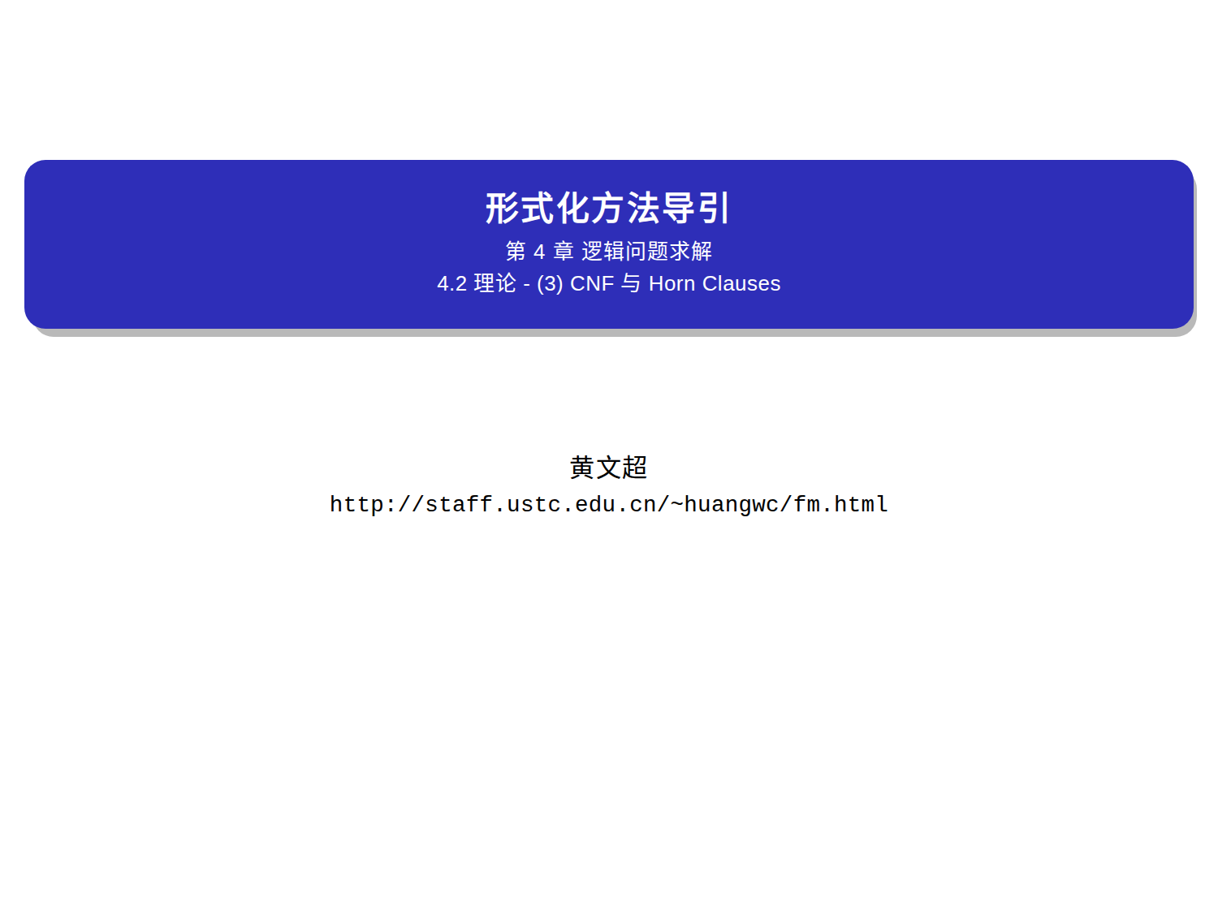形式化方法导引
第 4 章 逻辑问题求解
4.2 理论 - (3) CNF 与 Horn Clauses
黄文超
http://staff.ustc.edu.cn/~huangwc/fm.html